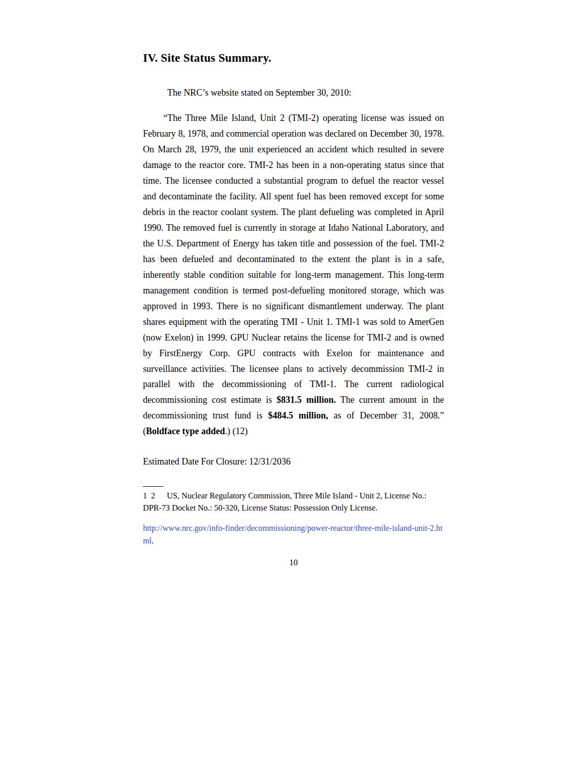IV. Site Status Summary.
The NRC’s website stated on September 30, 2010:
“The Three Mile Island, Unit 2 (TMI-2) operating license was issued on February 8, 1978, and commercial operation was declared on December 30, 1978. On March 28, 1979, the unit experienced an accident which resulted in severe damage to the reactor core. TMI-2 has been in a non-operating status since that time. The licensee conducted a substantial program to defuel the reactor vessel and decontaminate the facility. All spent fuel has been removed except for some debris in the reactor coolant system. The plant defueling was completed in April 1990. The removed fuel is currently in storage at Idaho National Laboratory, and the U.S. Department of Energy has taken title and possession of the fuel. TMI-2 has been defueled and decontaminated to the extent the plant is in a safe, inherently stable condition suitable for long-term management. This long-term management condition is termed post-defueling monitored storage, which was approved in 1993. There is no significant dismantlement underway. The plant shares equipment with the operating TMI - Unit 1. TMI-1 was sold to AmerGen (now Exelon) in 1999. GPU Nuclear retains the license for TMI-2 and is owned by FirstEnergy Corp. GPU contracts with Exelon for maintenance and surveillance activities. The licensee plans to actively decommission TMI-2 in parallel with the decommissioning of TMI-1. The current radiological decommissioning cost estimate is $831.5 million. The current amount in the decommissioning trust fund is $484.5 million, as of December 31, 2008.” (Boldface type added.) (12)
Estimated Date For Closure: 12/31/2036
1 2 US, Nuclear Regulatory Commission, Three Mile Island - Unit 2, License No.: DPR-73 Docket No.: 50-320, License Status: Possession Only License.
http://www.nrc.gov/info-finder/decommissioning/power-reactor/three-mile-island-unit-2.html.
10